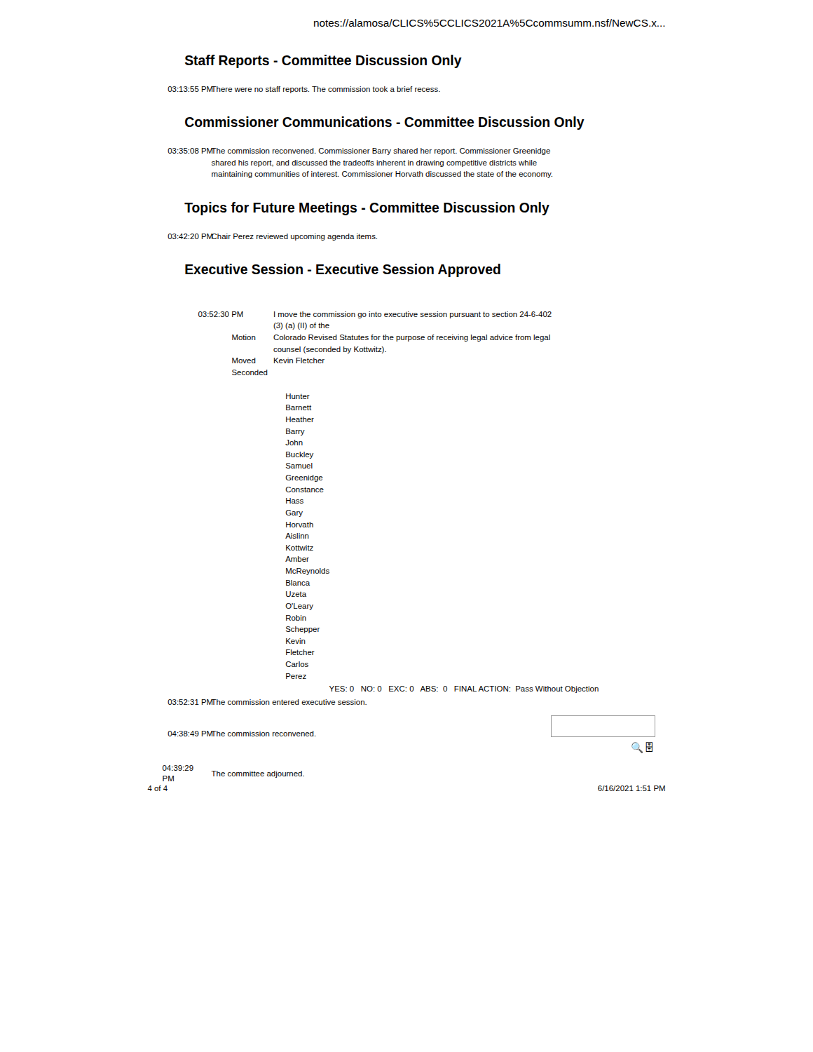notes://alamosa/CLICS%5CCLICS2021A%5Ccommsumm.nsf/NewCS.x...
Staff Reports - Committee Discussion Only
03:13:55 PM
There were no staff reports. The commission took a brief recess.
Commissioner Communications - Committee Discussion Only
03:35:08 PM
The commission reconvened. Commissioner Barry shared her report. Commissioner Greenidge shared his report, and discussed the tradeoffs inherent in drawing competitive districts while maintaining communities of interest. Commissioner Horvath discussed the state of the economy.
Topics for Future Meetings - Committee Discussion Only
03:42:20 PM
Chair Perez reviewed upcoming agenda items.
Executive Session - Executive Session Approved
03:52:30 PM
I move the commission go into executive session pursuant to section 24-6-402 (3) (a) (II) of the
Motion
Colorado Revised Statutes for the purpose of receiving legal advice from legal counsel (seconded by Kottwitz).
Moved
Kevin Fletcher
Seconded
Hunter
Barnett
Heather
Barry
John
Buckley
Samuel
Greenidge
Constance
Hass
Gary
Horvath
Aislinn
Kottwitz
Amber
McReynolds
Blanca
Uzeta
O'Leary
Robin
Schepper
Kevin
Fletcher
Carlos
Perez
YES: 0 NO: 0 EXC: 0 ABS: 0 FINAL ACTION: Pass Without Objection
03:52:31 PM
The commission entered executive session.
04:38:49 PM
The commission reconvened.
04:39:29
PM
The committee adjourned.
🔍🗄
4 of 4
6/16/2021 1:51 PM